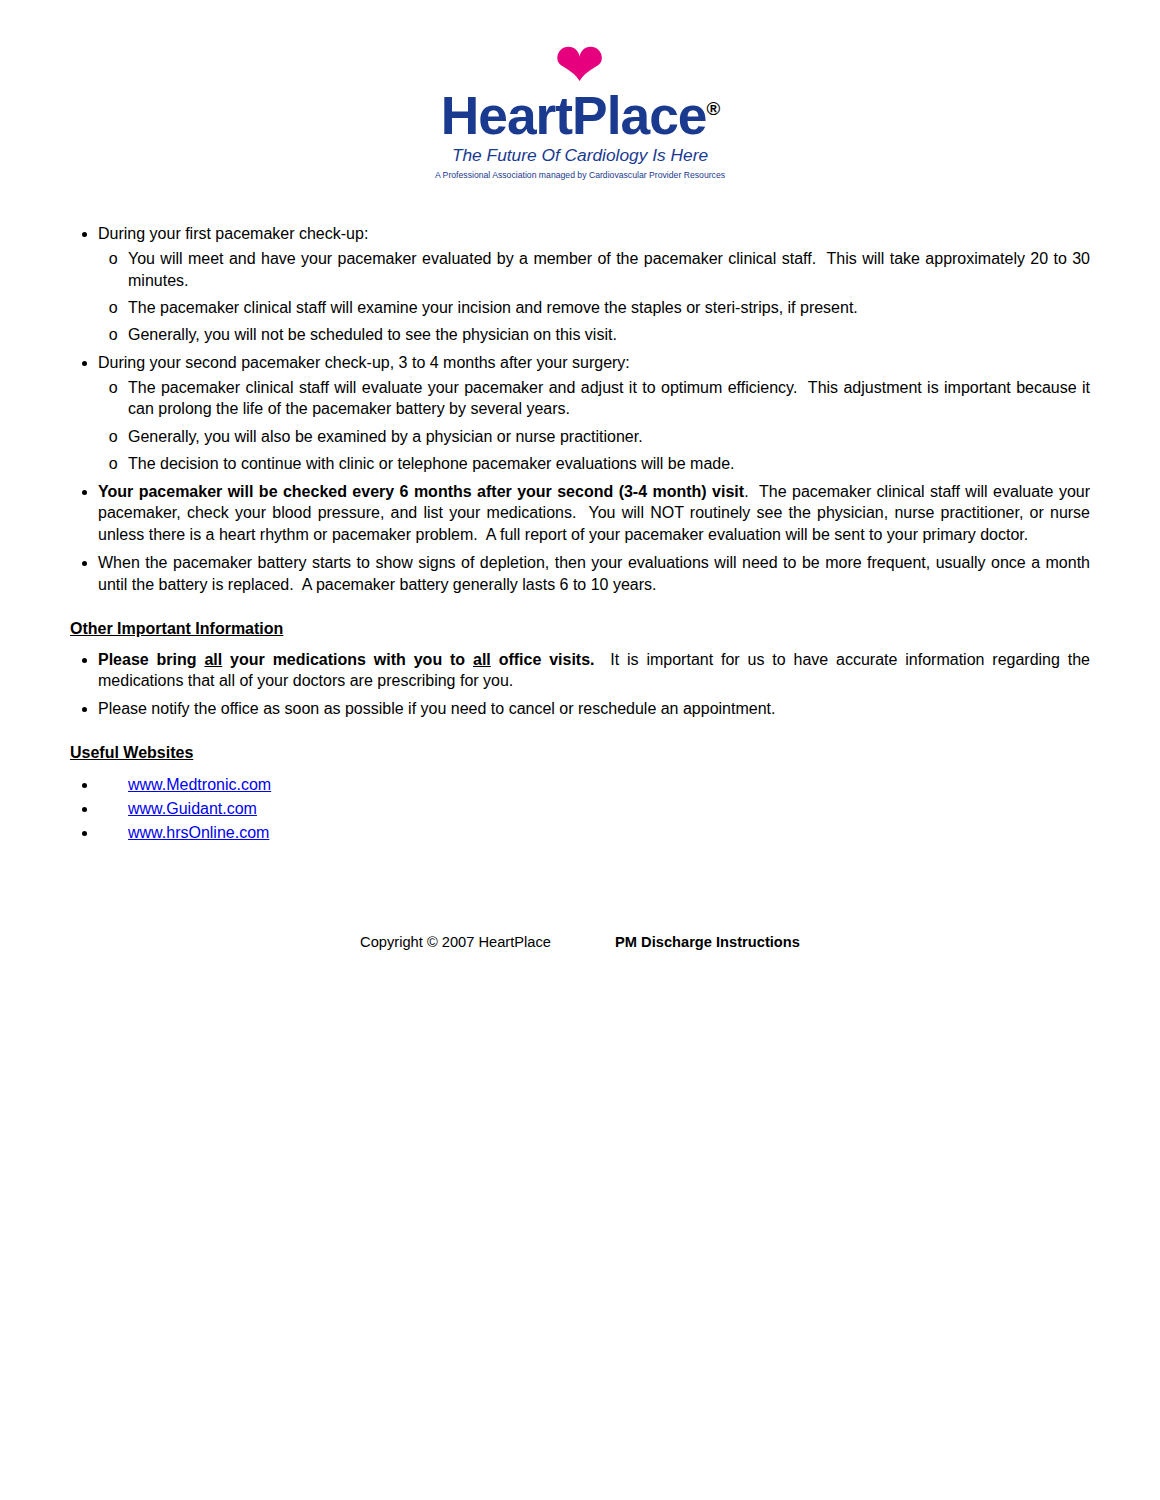❤
Heart Place®
The Future Of Cardiology Is Here
A Professional Association managed by Cardiovascular Provider Resources
During your first pacemaker check-up:
You will meet and have your pacemaker evaluated by a member of the pacemaker clinical staff. This will take approximately 20 to 30 minutes.
The pacemaker clinical staff will examine your incision and remove the staples or steri-strips, if present.
Generally, you will not be scheduled to see the physician on this visit.
During your second pacemaker check-up, 3 to 4 months after your surgery:
The pacemaker clinical staff will evaluate your pacemaker and adjust it to optimum efficiency. This adjustment is important because it can prolong the life of the pacemaker battery by several years.
Generally, you will also be examined by a physician or nurse practitioner.
The decision to continue with clinic or telephone pacemaker evaluations will be made.
Your pacemaker will be checked every 6 months after your second (3-4 month) visit. The pacemaker clinical staff will evaluate your pacemaker, check your blood pressure, and list your medications. You will NOT routinely see the physician, nurse practitioner, or nurse unless there is a heart rhythm or pacemaker problem. A full report of your pacemaker evaluation will be sent to your primary doctor.
When the pacemaker battery starts to show signs of depletion, then your evaluations will need to be more frequent, usually once a month until the battery is replaced. A pacemaker battery generally lasts 6 to 10 years.
Other Important Information
Please bring all your medications with you to all office visits. It is important for us to have accurate information regarding the medications that all of your doctors are prescribing for you.
Please notify the office as soon as possible if you need to cancel or reschedule an appointment.
Useful Websites
www.Medtronic.com
www.Guidant.com
www.hrsOnline.com
Copyright © 2007 HeartPlace PM Discharge Instructions